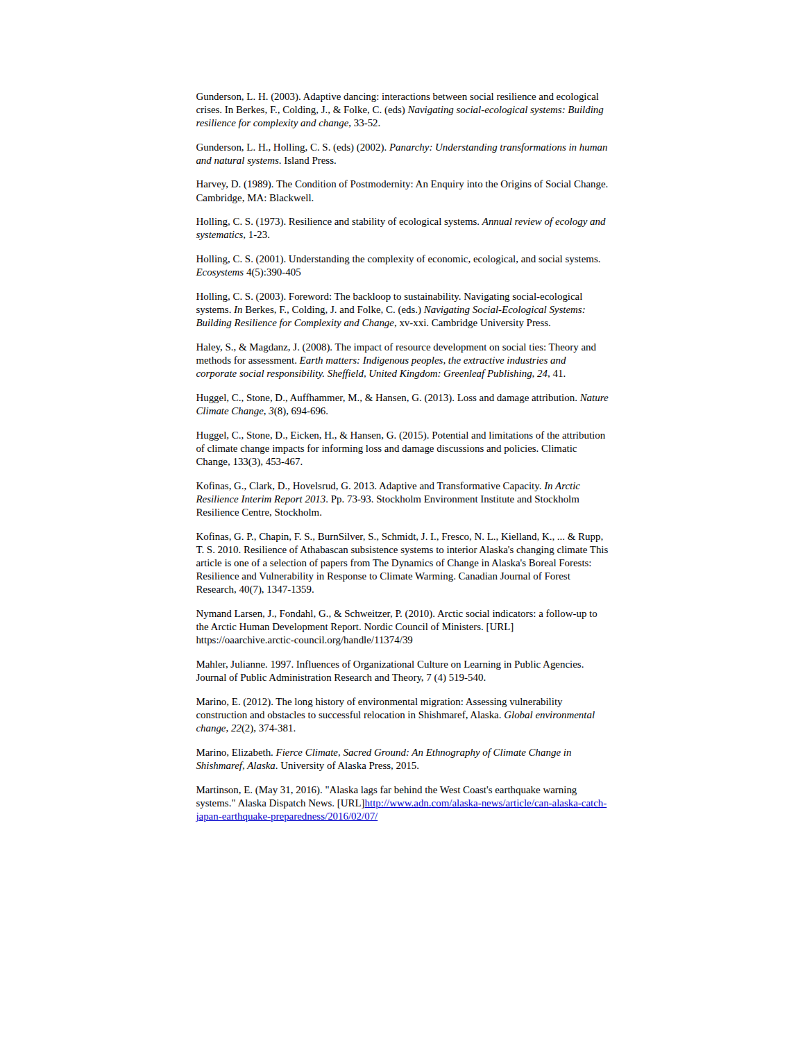Gunderson, L. H. (2003). Adaptive dancing: interactions between social resilience and ecological crises. In Berkes, F., Colding, J., & Folke, C. (eds) Navigating social-ecological systems: Building resilience for complexity and change, 33-52.
Gunderson, L. H., Holling, C. S. (eds) (2002). Panarchy: Understanding transformations in human and natural systems. Island Press.
Harvey, D. (1989). The Condition of Postmodernity: An Enquiry into the Origins of Social Change. Cambridge, MA: Blackwell.
Holling, C. S. (1973). Resilience and stability of ecological systems. Annual review of ecology and systematics, 1-23.
Holling, C. S. (2001). Understanding the complexity of economic, ecological, and social systems. Ecosystems 4(5):390-405
Holling, C. S. (2003). Foreword: The backloop to sustainability. Navigating social-ecological systems. In Berkes, F., Colding, J. and Folke, C. (eds.) Navigating Social-Ecological Systems: Building Resilience for Complexity and Change, xv-xxi. Cambridge University Press.
Haley, S., & Magdanz, J. (2008). The impact of resource development on social ties: Theory and methods for assessment. Earth matters: Indigenous peoples, the extractive industries and corporate social responsibility. Sheffield, United Kingdom: Greenleaf Publishing, 24, 41.
Huggel, C., Stone, D., Auffhammer, M., & Hansen, G. (2013). Loss and damage attribution. Nature Climate Change, 3(8), 694-696.
Huggel, C., Stone, D., Eicken, H., & Hansen, G. (2015). Potential and limitations of the attribution of climate change impacts for informing loss and damage discussions and policies. Climatic Change, 133(3), 453-467.
Kofinas, G., Clark, D., Hovelsrud, G. 2013. Adaptive and Transformative Capacity. In Arctic Resilience Interim Report 2013. Pp. 73-93. Stockholm Environment Institute and Stockholm Resilience Centre, Stockholm.
Kofinas, G. P., Chapin, F. S., BurnSilver, S., Schmidt, J. I., Fresco, N. L., Kielland, K., ... & Rupp, T. S. 2010. Resilience of Athabascan subsistence systems to interior Alaska's changing climate This article is one of a selection of papers from The Dynamics of Change in Alaska's Boreal Forests: Resilience and Vulnerability in Response to Climate Warming. Canadian Journal of Forest Research, 40(7), 1347-1359.
Nymand Larsen, J., Fondahl, G., & Schweitzer, P. (2010). Arctic social indicators: a follow-up to the Arctic Human Development Report. Nordic Council of Ministers. [URL] https://oaarchive.arctic-council.org/handle/11374/39
Mahler, Julianne. 1997. Influences of Organizational Culture on Learning in Public Agencies. Journal of Public Administration Research and Theory, 7 (4) 519-540.
Marino, E. (2012). The long history of environmental migration: Assessing vulnerability construction and obstacles to successful relocation in Shishmaref, Alaska. Global environmental change, 22(2), 374-381.
Marino, Elizabeth. Fierce Climate, Sacred Ground: An Ethnography of Climate Change in Shishmaref, Alaska. University of Alaska Press, 2015.
Martinson, E. (May 31, 2016). "Alaska lags far behind the West Coast's earthquake warning systems." Alaska Dispatch News. [URL]http://www.adn.com/alaska-news/article/can-alaska-catch-japan-earthquake-preparedness/2016/02/07/